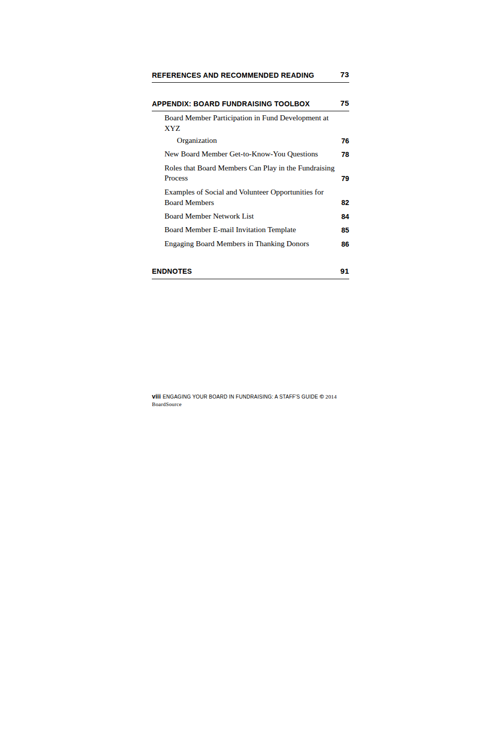| REFERENCES AND RECOMMENDED READING | 73 |
| APPENDIX: BOARD FUNDRAISING TOOLBOX | 75 |
| Board Member Participation in Fund Development at XYZ | |
| Organization | 76 |
| New Board Member Get-to-Know-You Questions | 78 |
| Roles that Board Members Can Play in the Fundraising Process | 79 |
| Examples of Social and Volunteer Opportunities for Board Members | 82 |
| Board Member Network List | 84 |
| Board Member E-mail Invitation Template | 85 |
| Engaging Board Members in Thanking Donors | 86 |
| ENDNOTES | 91 |
viii ENGAGING YOUR BOARD IN FUNDRAISING: A STAFF'S GUIDE © 2014 BoardSource